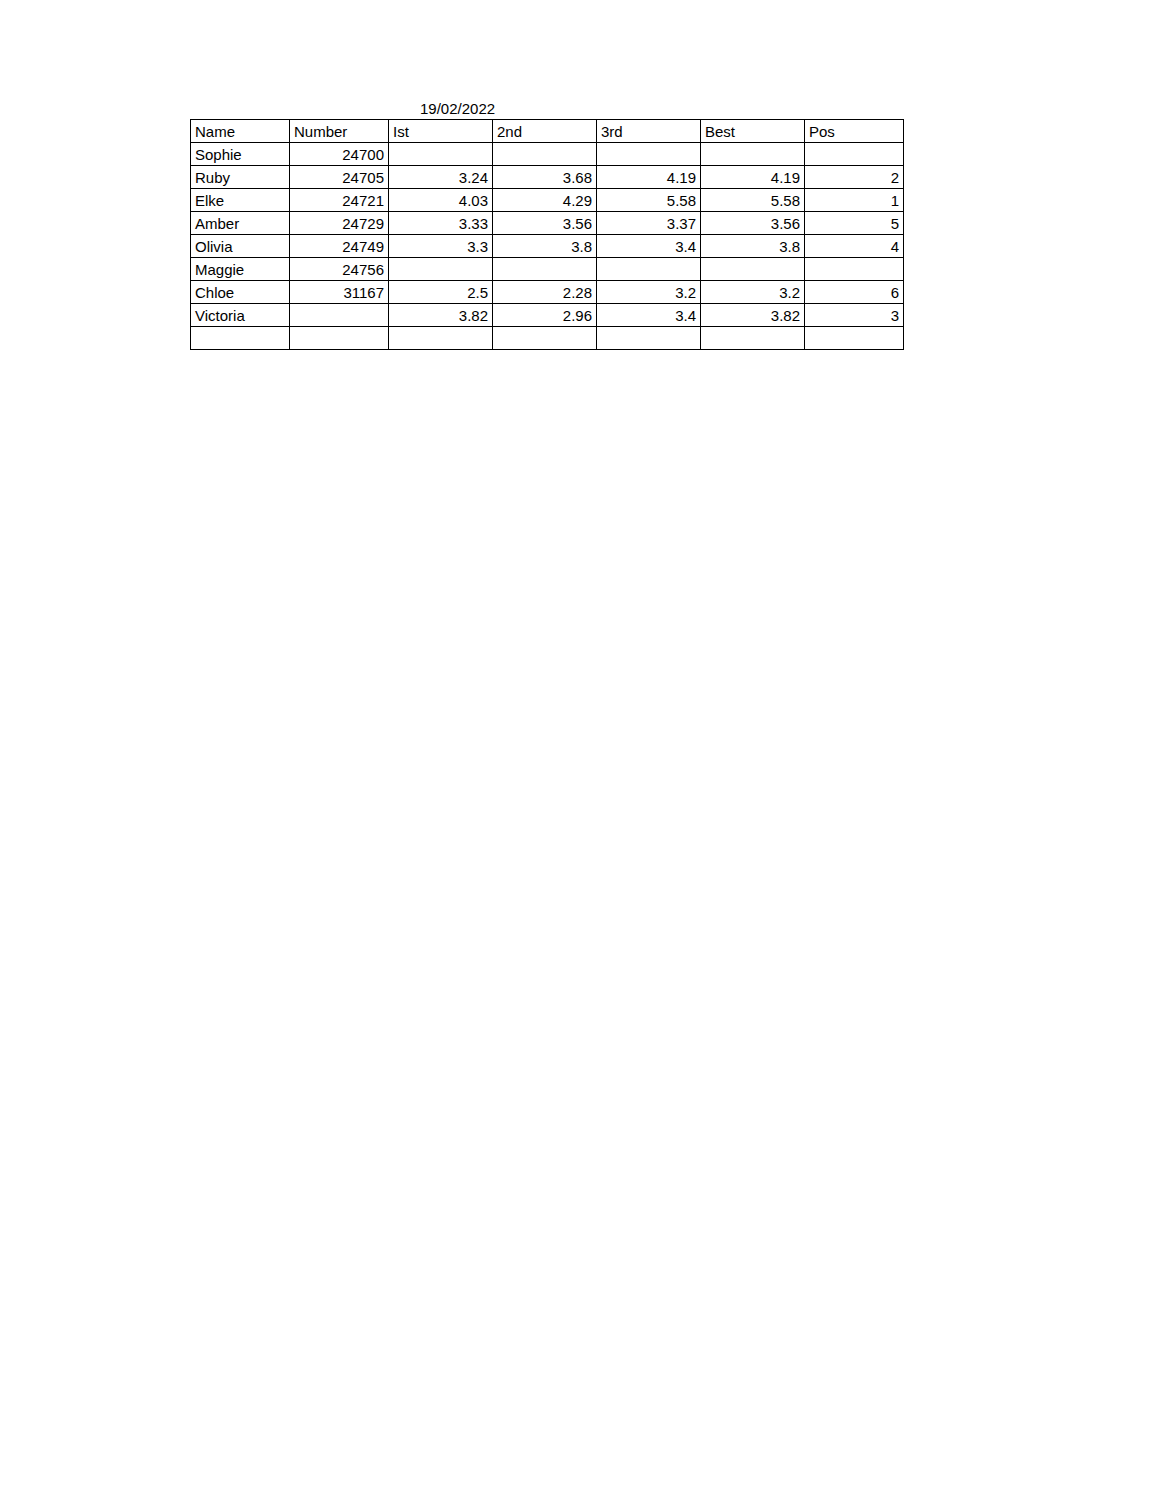19/02/2022
| Name | Number | Ist | 2nd | 3rd | Best | Pos |
| --- | --- | --- | --- | --- | --- | --- |
| Sophie | 24700 | | | | | |
| Ruby | 24705 | 3.24 | 3.68 | 4.19 | 4.19 | 2 |
| Elke | 24721 | 4.03 | 4.29 | 5.58 | 5.58 | 1 |
| Amber | 24729 | 3.33 | 3.56 | 3.37 | 3.56 | 5 |
| Olivia | 24749 | 3.3 | 3.8 | 3.4 | 3.8 | 4 |
| Maggie | 24756 | | | | | |
| Chloe | 31167 | 2.5 | 2.28 | 3.2 | 3.2 | 6 |
| Victoria | | 3.82 | 2.96 | 3.4 | 3.82 | 3 |